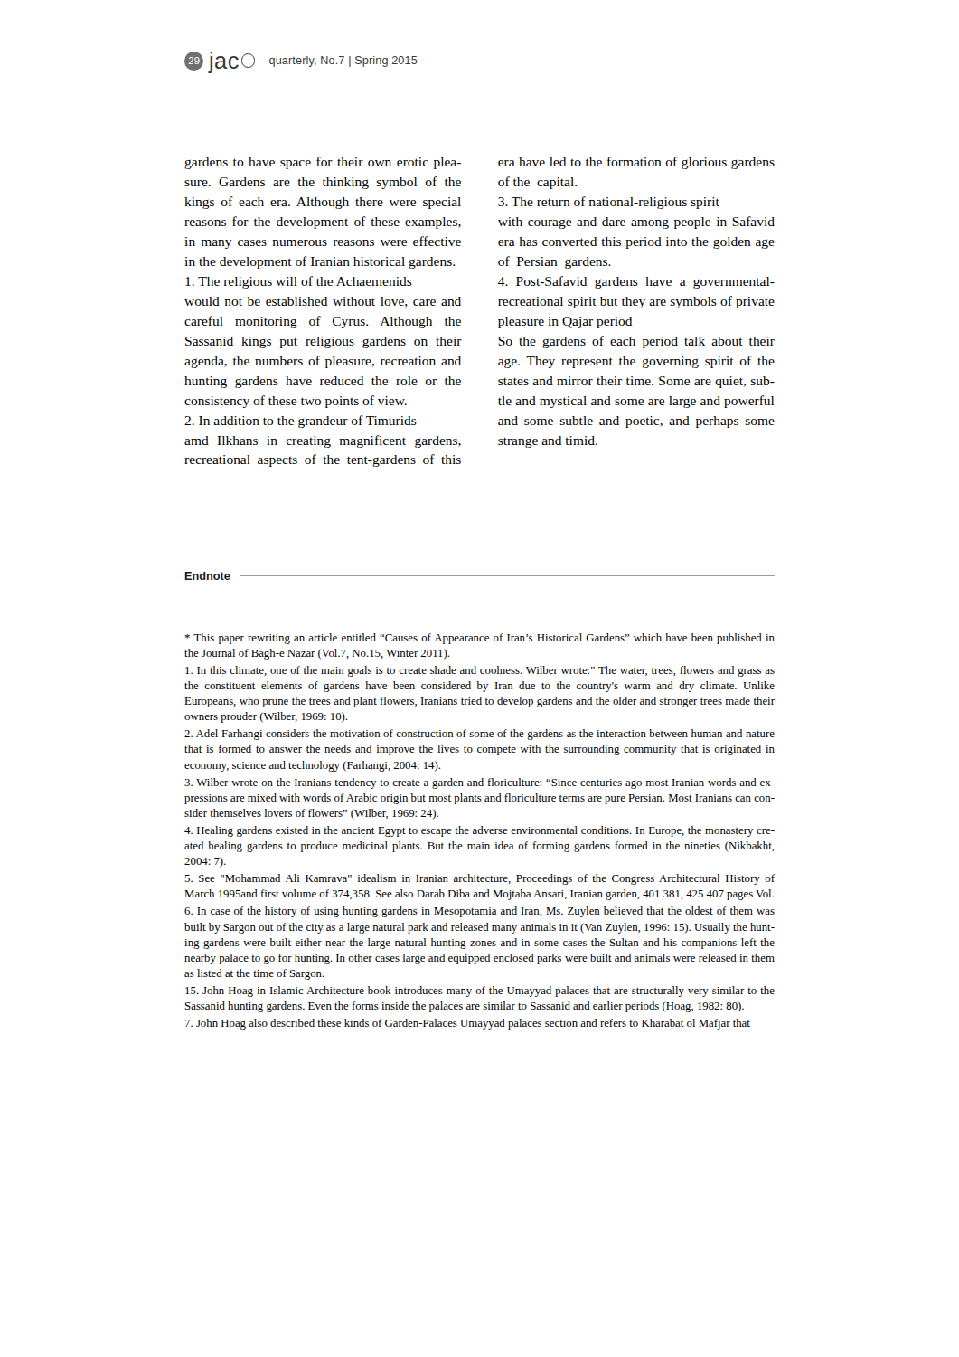29
jac
quarterly, No.7 | Spring 2015
gardens to have space for their own erotic pleasure. Gardens are the thinking symbol of the kings of each era. Although there were special reasons for the development of these examples, in many cases numerous reasons were effective in the development of Iranian historical gardens.
1. The religious will of the Achaemenids
would not be established without love, care and careful monitoring of Cyrus. Although the Sassanid kings put religious gardens on their agenda, the numbers of pleasure, recreation and hunting gardens have reduced the role or the consistency of these two points of view.
2. In addition to the grandeur of Timurids
amd Ilkhans in creating magnificent gardens, recreational aspects of the tent-gardens of this era have led to the formation of glorious gardens of the capital.
3. The return of national-religious spirit
with courage and dare among people in Safavid era has converted this period into the golden age of Persian gardens.
4. Post-Safavid gardens have a governmental-recreational spirit but they are symbols of private pleasure in Qajar period
So the gardens of each period talk about their age. They represent the governing spirit of the states and mirror their time. Some are quiet, subtle and mystical and some are large and powerful and some subtle and poetic, and perhaps some strange and timid.
Endnote
* This paper rewriting an article entitled “Causes of Appearance of Iran’s Historical Gardens” which have been published in the Journal of Bagh-e Nazar (Vol.7, No.15, Winter 2011).
1. In this climate, one of the main goals is to create shade and coolness. Wilber wrote:" The water, trees, flowers and grass as the constituent elements of gardens have been considered by Iran due to the country's warm and dry climate. Unlike Europeans, who prune the trees and plant flowers, Iranians tried to develop gardens and the older and stronger trees made their owners prouder (Wilber, 1969: 10).
2. Adel Farhangi considers the motivation of construction of some of the gardens as the interaction between human and nature that is formed to answer the needs and improve the lives to compete with the surrounding community that is originated in economy, science and technology (Farhangi, 2004: 14).
3. Wilber wrote on the Iranians tendency to create a garden and floriculture: “Since centuries ago most Iranian words and expressions are mixed with words of Arabic origin but most plants and floriculture terms are pure Persian. Most Iranians can consider themselves lovers of flowers” (Wilber, 1969: 24).
4. Healing gardens existed in the ancient Egypt to escape the adverse environmental conditions. In Europe, the monastery created healing gardens to produce medicinal plants. But the main idea of forming gardens formed in the nineties (Nikbakht, 2004: 7).
5. See "Mohammad Ali Kamrava" idealism in Iranian architecture, Proceedings of the Congress Architectural History of March 1995and first volume of 374,358. See also Darab Diba and Mojtaba Ansari, Iranian garden, 401 381, 425 407 pages Vol.
6. In case of the history of using hunting gardens in Mesopotamia and Iran, Ms. Zuylen believed that the oldest of them was built by Sargon out of the city as a large natural park and released many animals in it (Van Zuylen, 1996: 15). Usually the hunting gardens were built either near the large natural hunting zones and in some cases the Sultan and his companions left the nearby palace to go for hunting. In other cases large and equipped enclosed parks were built and animals were released in them as listed at the time of Sargon.
15. John Hoag in Islamic Architecture book introduces many of the Umayyad palaces that are structurally very similar to the Sassanid hunting gardens. Even the forms inside the palaces are similar to Sassanid and earlier periods (Hoag, 1982: 80).
7. John Hoag also described these kinds of Garden-Palaces Umayyad palaces section and refers to Kharabat ol Mafjar that